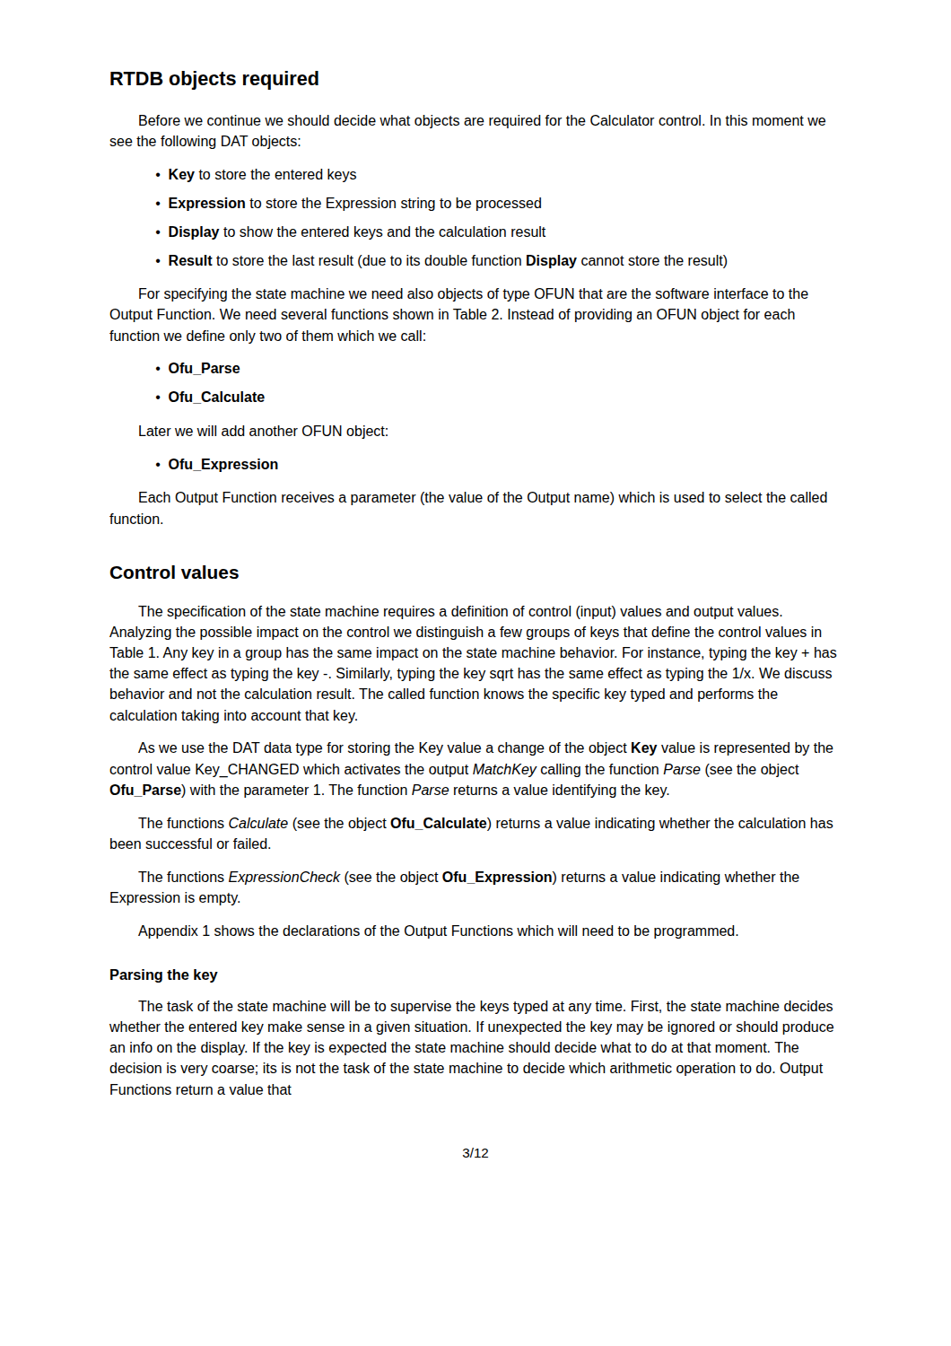RTDB objects required
Before we continue we should decide what objects are required for the Calculator control. In this moment we see the following DAT objects:
Key to store the entered keys
Expression to store the Expression string to be processed
Display to show the entered keys and the calculation result
Result to store the last result (due to its double function Display cannot store the result)
For specifying the state machine we need also objects of type OFUN that are the software interface to the Output Function. We need several functions shown in Table 2. Instead of providing an OFUN object for each function we define only two of them which we call:
Ofu_Parse
Ofu_Calculate
Later we will add another OFUN object:
Ofu_Expression
Each Output Function receives a parameter (the value of the Output name) which is used to select the called function.
Control values
The specification of the state machine requires a definition of control (input) values and output values. Analyzing the possible impact on the control we distinguish a few groups of keys that define the control values in Table 1. Any key in a group has the same impact on the state machine behavior. For instance, typing the key + has the same effect as typing the key -. Similarly, typing the key sqrt has the same effect as typing the 1/x. We discuss behavior and not the calculation result. The called function knows the specific key typed and performs the calculation taking into account that key.
As we use the DAT data type for storing the Key value a change of the object Key value is represented by the control value Key_CHANGED which activates the output MatchKey calling the function Parse (see the object Ofu_Parse) with the parameter 1. The function Parse returns a value identifying the key.
The functions Calculate (see the object Ofu_Calculate) returns a value indicating whether the calculation has been successful or failed.
The functions ExpressionCheck (see the object Ofu_Expression) returns a value indicating whether the Expression is empty.
Appendix 1 shows the declarations of the Output Functions which will need to be programmed.
Parsing the key
The task of the state machine will be to supervise the keys typed at any time. First, the state machine decides whether the entered key make sense in a given situation. If unexpected the key may be ignored or should produce an info on the display. If the key is expected the state machine should decide what to do at that moment. The decision is very coarse; its is not the task of the state machine to decide which arithmetic operation to do. Output Functions return a value that
3/12